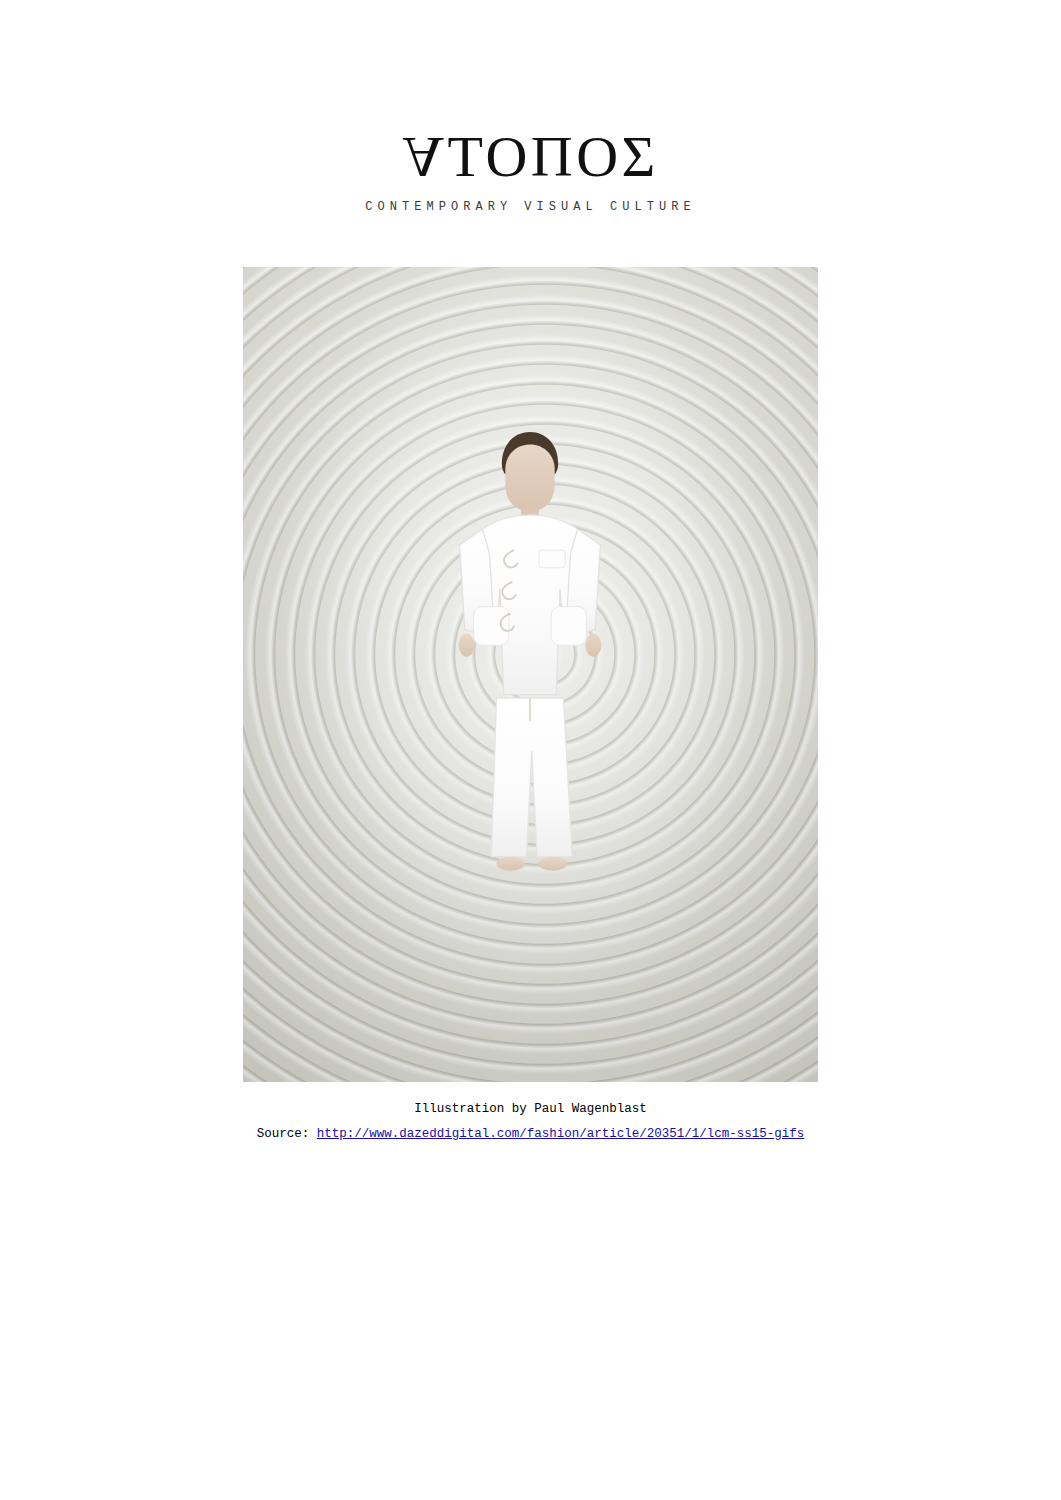ATOΠOΣ
Contemporary Visual Culture
Illustration by Paul Wagenblast Source: http://www.dazeddigital.com/fashion/article/20351/1/lcm-ss15-gifs